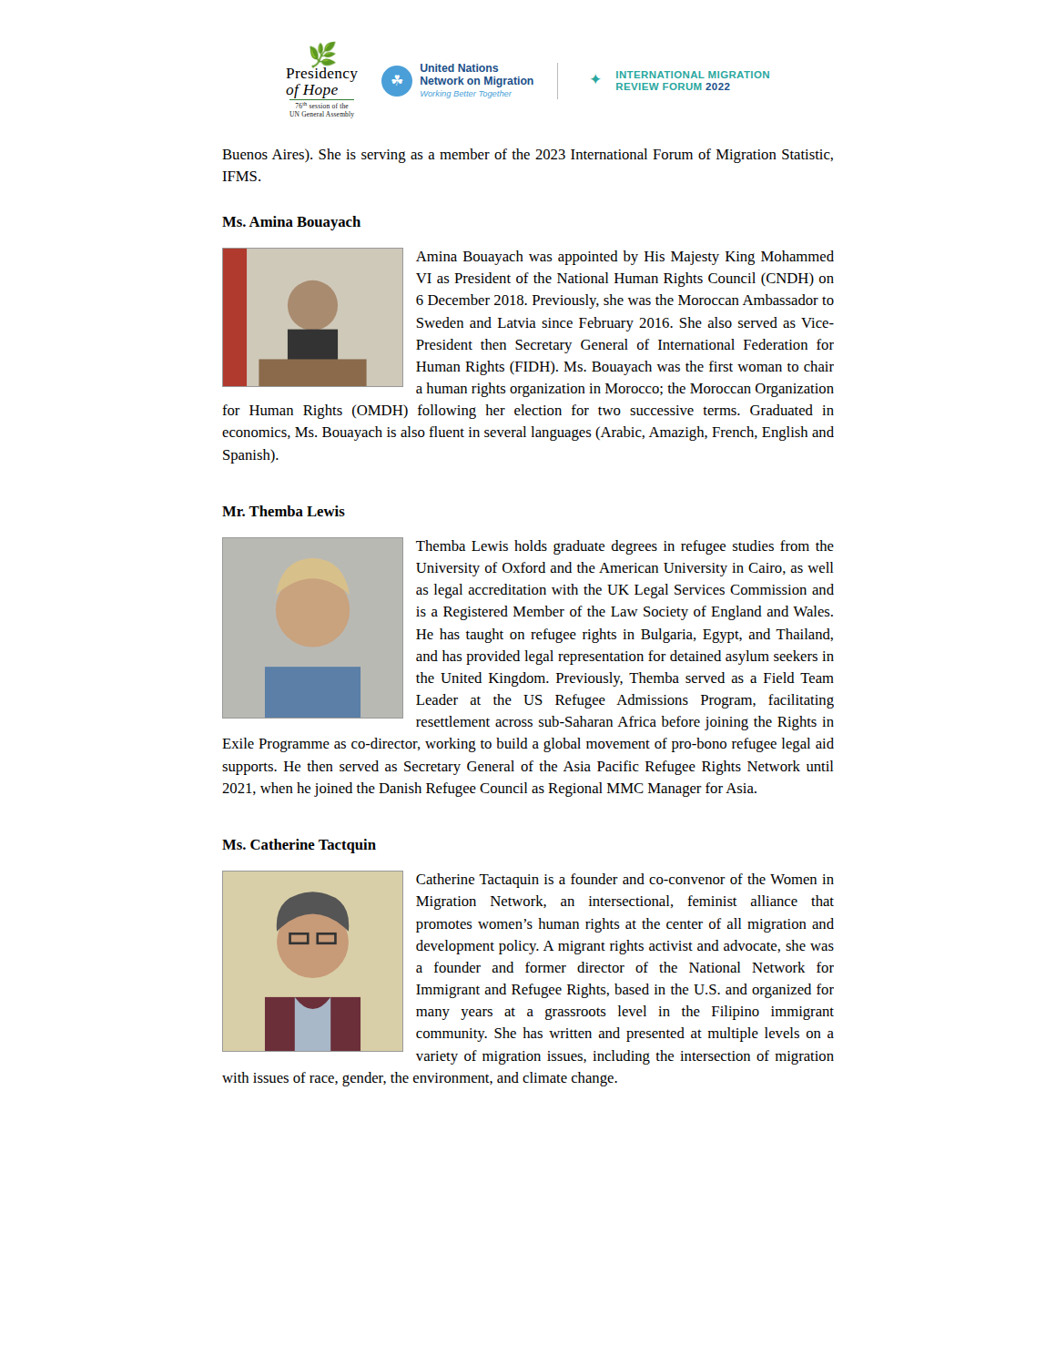🌿
Presidency
of Hope
76th session of the
UN General Assembly
☘
United Nations
Network on Migration
Working Better Together
✦
INTERNATIONAL MIGRATION
REVIEW FORUM 2022
Buenos Aires). She is serving as a member of the 2023 International Forum of Migration Statistic, IFMS.
Ms. Amina Bouayach
Amina Bouayach was appointed by His Majesty King Mohammed VI as President of the National Human Rights Council (CNDH) on 6 December 2018. Previously, she was the Moroccan Ambassador to Sweden and Latvia since February 2016. She also served as Vice-President then Secretary General of International Federation for Human Rights (FIDH). Ms. Bouayach was the first woman to chair a human rights organization in Morocco; the Moroccan Organization for Human Rights (OMDH) following her election for two successive terms. Graduated in economics, Ms. Bouayach is also fluent in several languages (Arabic, Amazigh, French, English and Spanish).
Mr. Themba Lewis
Themba Lewis holds graduate degrees in refugee studies from the University of Oxford and the American University in Cairo, as well as legal accreditation with the UK Legal Services Commission and is a Registered Member of the Law Society of England and Wales. He has taught on refugee rights in Bulgaria, Egypt, and Thailand, and has provided legal representation for detained asylum seekers in the United Kingdom. Previously, Themba served as a Field Team Leader at the US Refugee Admissions Program, facilitating resettlement across sub-Saharan Africa before joining the Rights in Exile Programme as co-director, working to build a global movement of pro-bono refugee legal aid supports. He then served as Secretary General of the Asia Pacific Refugee Rights Network until 2021, when he joined the Danish Refugee Council as Regional MMC Manager for Asia.
Ms. Catherine Tactquin
Catherine Tactaquin is a founder and co-convenor of the Women in Migration Network, an intersectional, feminist alliance that promotes women’s human rights at the center of all migration and development policy. A migrant rights activist and advocate, she was a founder and former director of the National Network for Immigrant and Refugee Rights, based in the U.S. and organized for many years at a grassroots level in the Filipino immigrant community. She has written and presented at multiple levels on a variety of migration issues, including the intersection of migration with issues of race, gender, the environment, and climate change.